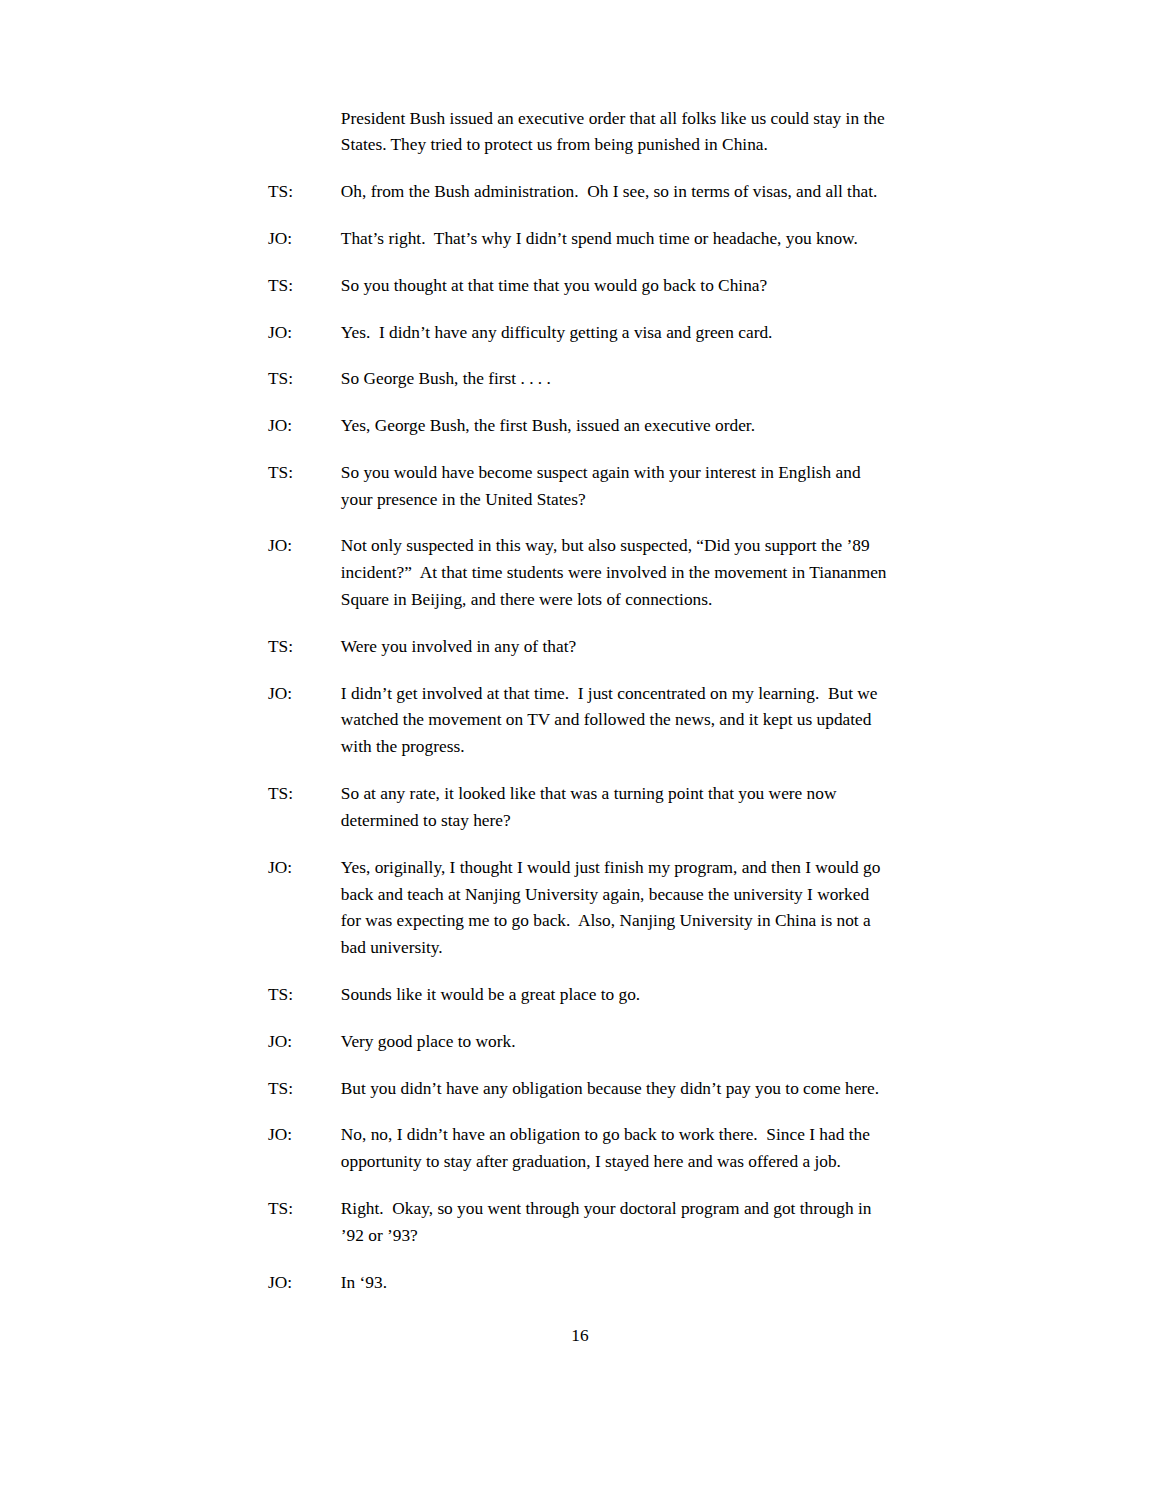President Bush issued an executive order that all folks like us could stay in the States. They tried to protect us from being punished in China.
TS:
Oh, from the Bush administration. Oh I see, so in terms of visas, and all that.
JO:
That’s right. That’s why I didn’t spend much time or headache, you know.
TS:
So you thought at that time that you would go back to China?
JO:
Yes. I didn’t have any difficulty getting a visa and green card.
TS:
So George Bush, the first . . . .
JO:
Yes, George Bush, the first Bush, issued an executive order.
TS:
So you would have become suspect again with your interest in English and your presence in the United States?
JO:
Not only suspected in this way, but also suspected, “Did you support the ’89 incident?” At that time students were involved in the movement in Tiananmen Square in Beijing, and there were lots of connections.
TS:
Were you involved in any of that?
JO:
I didn’t get involved at that time. I just concentrated on my learning. But we watched the movement on TV and followed the news, and it kept us updated with the progress.
TS:
So at any rate, it looked like that was a turning point that you were now determined to stay here?
JO:
Yes, originally, I thought I would just finish my program, and then I would go back and teach at Nanjing University again, because the university I worked for was expecting me to go back. Also, Nanjing University in China is not a bad university.
TS:
Sounds like it would be a great place to go.
JO:
Very good place to work.
TS:
But you didn’t have any obligation because they didn’t pay you to come here.
JO:
No, no, I didn’t have an obligation to go back to work there. Since I had the opportunity to stay after graduation, I stayed here and was offered a job.
TS:
Right. Okay, so you went through your doctoral program and got through in ’92 or ’93?
JO:
In ‘93.
16